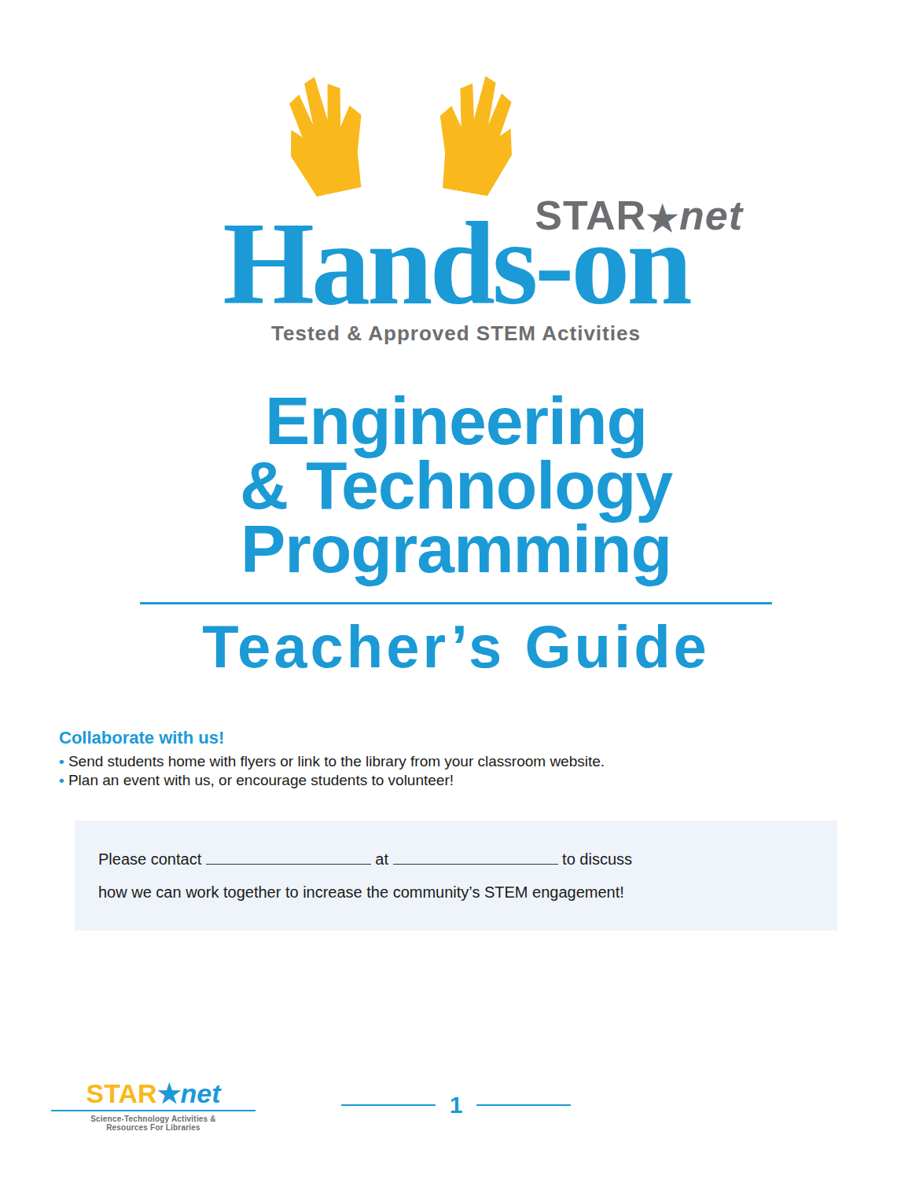STAR★net
Hands-on
Tested & Approved STEM Activities
Engineering
& Technology
Programming
Teacher’s Guide
Collaborate with us!
Send students home with flyers or link to the library from your classroom website.
Plan an event with us, or encourage students to volunteer!
Please contact at to discuss
how we can work together to increase the community’s STEM engagement!
STAR★net
Science-Technology Activities &
Resources For Libraries
1